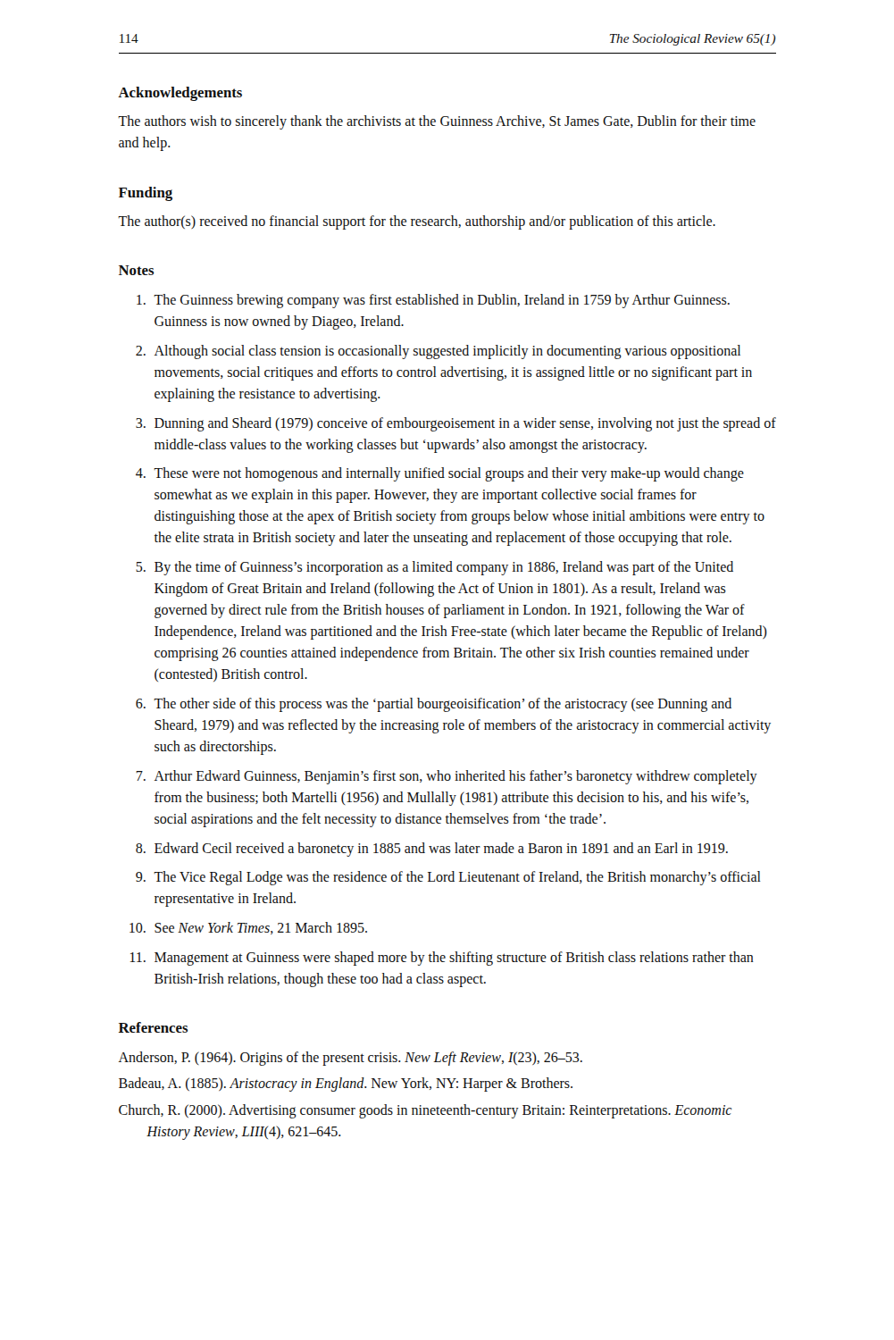114 The Sociological Review 65(1)
Acknowledgements
The authors wish to sincerely thank the archivists at the Guinness Archive, St James Gate, Dublin for their time and help.
Funding
The author(s) received no financial support for the research, authorship and/or publication of this article.
Notes
The Guinness brewing company was first established in Dublin, Ireland in 1759 by Arthur Guinness. Guinness is now owned by Diageo, Ireland.
Although social class tension is occasionally suggested implicitly in documenting various oppositional movements, social critiques and efforts to control advertising, it is assigned little or no significant part in explaining the resistance to advertising.
Dunning and Sheard (1979) conceive of embourgeoisement in a wider sense, involving not just the spread of middle-class values to the working classes but ‘upwards’ also amongst the aristocracy.
These were not homogenous and internally unified social groups and their very make-up would change somewhat as we explain in this paper. However, they are important collective social frames for distinguishing those at the apex of British society from groups below whose initial ambitions were entry to the elite strata in British society and later the unseating and replacement of those occupying that role.
By the time of Guinness’s incorporation as a limited company in 1886, Ireland was part of the United Kingdom of Great Britain and Ireland (following the Act of Union in 1801). As a result, Ireland was governed by direct rule from the British houses of parliament in London. In 1921, following the War of Independence, Ireland was partitioned and the Irish Free-state (which later became the Republic of Ireland) comprising 26 counties attained independence from Britain. The other six Irish counties remained under (contested) British control.
The other side of this process was the ‘partial bourgeoisification’ of the aristocracy (see Dunning and Sheard, 1979) and was reflected by the increasing role of members of the aristocracy in commercial activity such as directorships.
Arthur Edward Guinness, Benjamin’s first son, who inherited his father’s baronetcy withdrew completely from the business; both Martelli (1956) and Mullally (1981) attribute this decision to his, and his wife’s, social aspirations and the felt necessity to distance themselves from ‘the trade’.
Edward Cecil received a baronetcy in 1885 and was later made a Baron in 1891 and an Earl in 1919.
The Vice Regal Lodge was the residence of the Lord Lieutenant of Ireland, the British monarchy’s official representative in Ireland.
See New York Times, 21 March 1895.
Management at Guinness were shaped more by the shifting structure of British class relations rather than British-Irish relations, though these too had a class aspect.
References
Anderson, P. (1964). Origins of the present crisis. New Left Review, I(23), 26–53.
Badeau, A. (1885). Aristocracy in England. New York, NY: Harper & Brothers.
Church, R. (2000). Advertising consumer goods in nineteenth-century Britain: Reinterpretations. Economic History Review, LIII(4), 621–645.